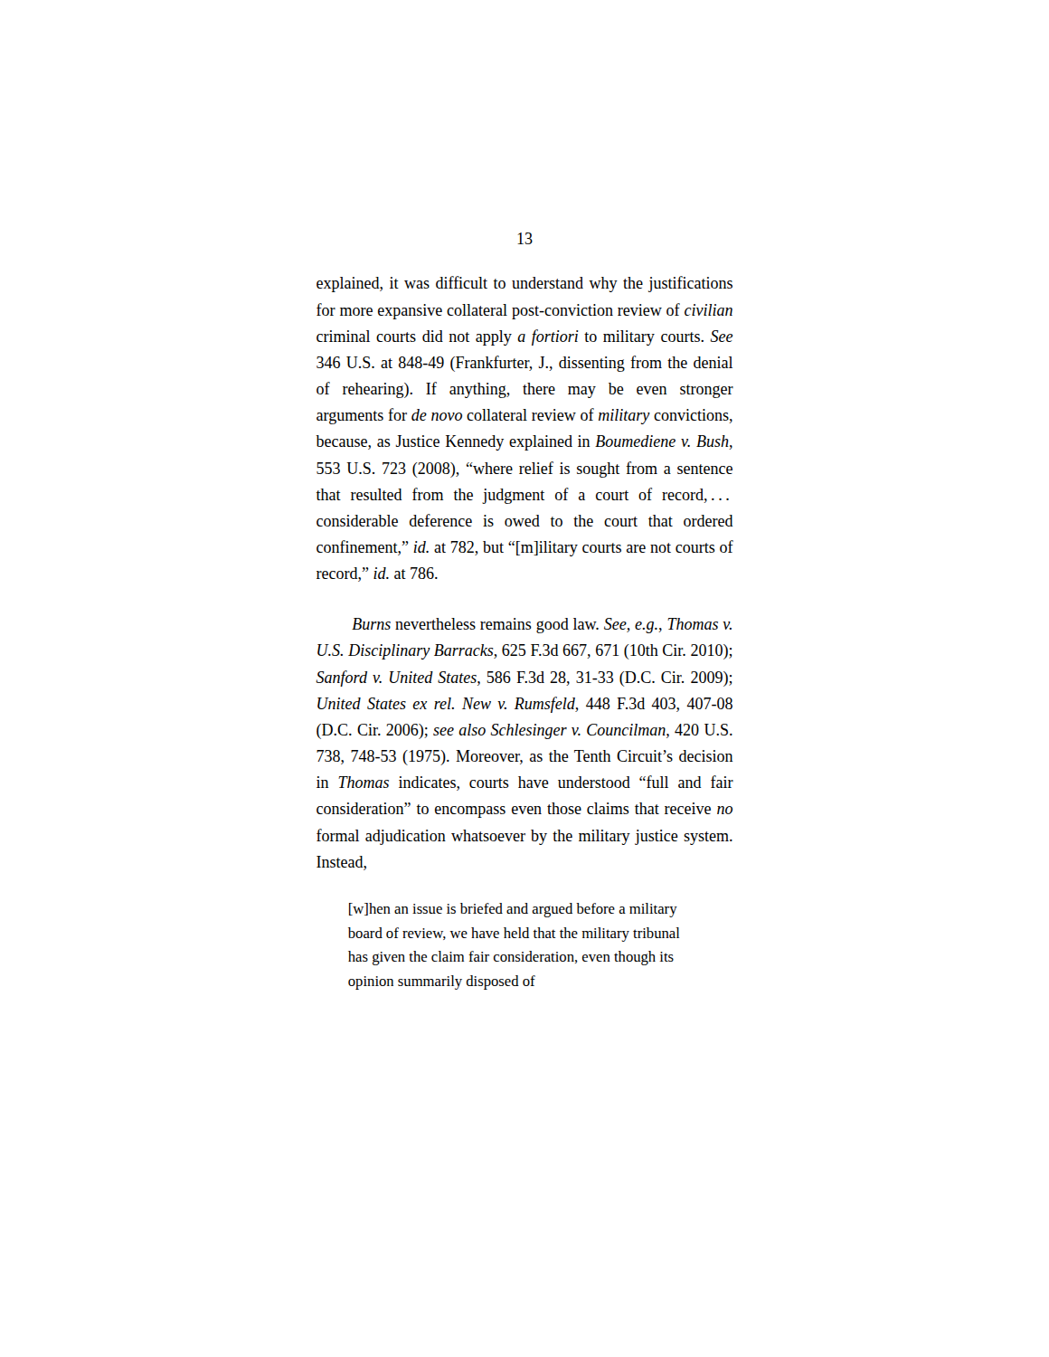13
explained, it was difficult to understand why the justifications for more expansive collateral post-conviction review of civilian criminal courts did not apply a fortiori to military courts. See 346 U.S. at 848-49 (Frankfurter, J., dissenting from the denial of rehearing). If anything, there may be even stronger arguments for de novo collateral review of military convictions, because, as Justice Kennedy explained in Boumediene v. Bush, 553 U.S. 723 (2008), “where relief is sought from a sentence that resulted from the judgment of a court of record, . . . considerable deference is owed to the court that ordered confinement,” id. at 782, but “[m]ilitary courts are not courts of record,” id. at 786.
Burns nevertheless remains good law. See, e.g., Thomas v. U.S. Disciplinary Barracks, 625 F.3d 667, 671 (10th Cir. 2010); Sanford v. United States, 586 F.3d 28, 31-33 (D.C. Cir. 2009); United States ex rel. New v. Rumsfeld, 448 F.3d 403, 407-08 (D.C. Cir. 2006); see also Schlesinger v. Councilman, 420 U.S. 738, 748-53 (1975). Moreover, as the Tenth Circuit’s decision in Thomas indicates, courts have understood “full and fair consideration” to encompass even those claims that receive no formal adjudication whatsoever by the military justice system. Instead,
[w]hen an issue is briefed and argued before a military board of review, we have held that the military tribunal has given the claim fair consideration, even though its opinion summarily disposed of